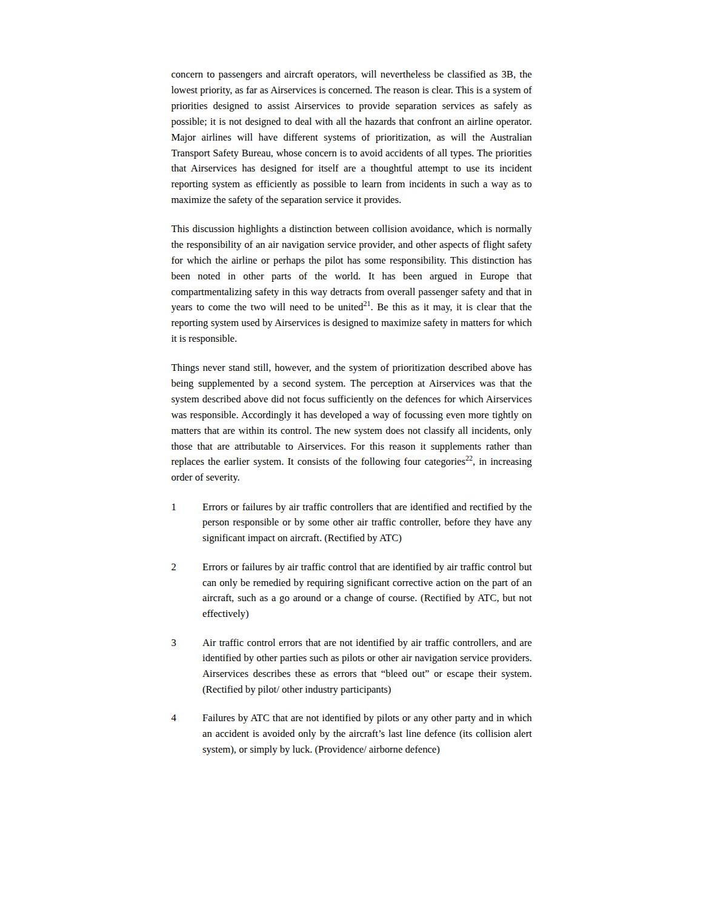concern to passengers and aircraft operators, will nevertheless be classified as 3B, the lowest priority, as far as Airservices is concerned. The reason is clear. This is a system of priorities designed to assist Airservices to provide separation services as safely as possible; it is not designed to deal with all the hazards that confront an airline operator. Major airlines will have different systems of prioritization, as will the Australian Transport Safety Bureau, whose concern is to avoid accidents of all types. The priorities that Airservices has designed for itself are a thoughtful attempt to use its incident reporting system as efficiently as possible to learn from incidents in such a way as to maximize the safety of the separation service it provides.
This discussion highlights a distinction between collision avoidance, which is normally the responsibility of an air navigation service provider, and other aspects of flight safety for which the airline or perhaps the pilot has some responsibility. This distinction has been noted in other parts of the world. It has been argued in Europe that compartmentalizing safety in this way detracts from overall passenger safety and that in years to come the two will need to be united21. Be this as it may, it is clear that the reporting system used by Airservices is designed to maximize safety in matters for which it is responsible.
Things never stand still, however, and the system of prioritization described above has being supplemented by a second system. The perception at Airservices was that the system described above did not focus sufficiently on the defences for which Airservices was responsible. Accordingly it has developed a way of focussing even more tightly on matters that are within its control. The new system does not classify all incidents, only those that are attributable to Airservices. For this reason it supplements rather than replaces the earlier system. It consists of the following four categories22, in increasing order of severity.
1
Errors or failures by air traffic controllers that are identified and rectified by the person responsible or by some other air traffic controller, before they have any significant impact on aircraft. (Rectified by ATC)
2
Errors or failures by air traffic control that are identified by air traffic control but can only be remedied by requiring significant corrective action on the part of an aircraft, such as a go around or a change of course. (Rectified by ATC, but not effectively)
3
Air traffic control errors that are not identified by air traffic controllers, and are identified by other parties such as pilots or other air navigation service providers. Airservices describes these as errors that “bleed out” or escape their system. (Rectified by pilot/ other industry participants)
4
Failures by ATC that are not identified by pilots or any other party and in which an accident is avoided only by the aircraft’s last line defence (its collision alert system), or simply by luck. (Providence/ airborne defence)